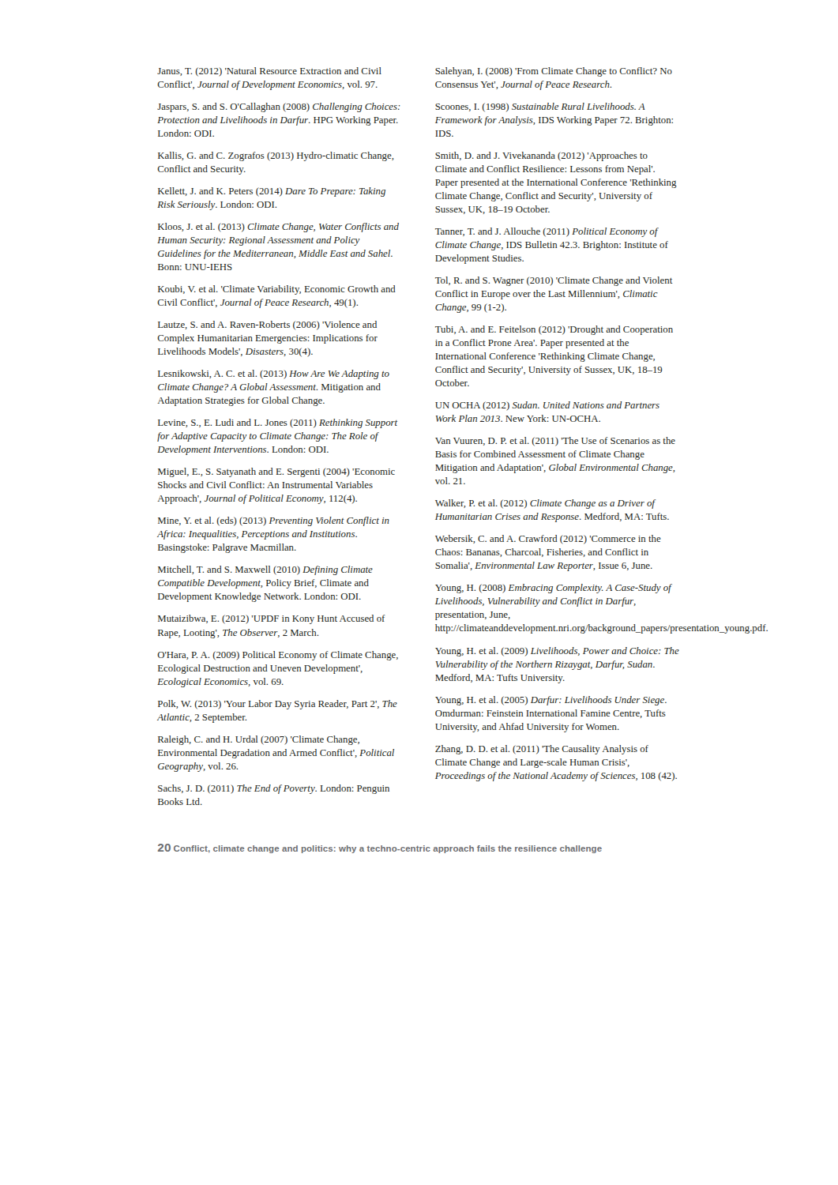Janus, T. (2012) 'Natural Resource Extraction and Civil Conflict', Journal of Development Economics, vol. 97.
Jaspars, S. and S. O'Callaghan (2008) Challenging Choices: Protection and Livelihoods in Darfur. HPG Working Paper. London: ODI.
Kallis, G. and C. Zografos (2013) Hydro-climatic Change, Conflict and Security.
Kellett, J. and K. Peters (2014) Dare To Prepare: Taking Risk Seriously. London: ODI.
Kloos, J. et al. (2013) Climate Change, Water Conflicts and Human Security: Regional Assessment and Policy Guidelines for the Mediterranean, Middle East and Sahel. Bonn: UNU-IEHS
Koubi, V. et al. 'Climate Variability, Economic Growth and Civil Conflict', Journal of Peace Research, 49(1).
Lautze, S. and A. Raven-Roberts (2006) 'Violence and Complex Humanitarian Emergencies: Implications for Livelihoods Models', Disasters, 30(4).
Lesnikowski, A. C. et al. (2013) How Are We Adapting to Climate Change? A Global Assessment. Mitigation and Adaptation Strategies for Global Change.
Levine, S., E. Ludi and L. Jones (2011) Rethinking Support for Adaptive Capacity to Climate Change: The Role of Development Interventions. London: ODI.
Miguel, E., S. Satyanath and E. Sergenti (2004) 'Economic Shocks and Civil Conflict: An Instrumental Variables Approach', Journal of Political Economy, 112(4).
Mine, Y. et al. (eds) (2013) Preventing Violent Conflict in Africa: Inequalities, Perceptions and Institutions. Basingstoke: Palgrave Macmillan.
Mitchell, T. and S. Maxwell (2010) Defining Climate Compatible Development, Policy Brief, Climate and Development Knowledge Network. London: ODI.
Mutaizibwa, E. (2012) 'UPDF in Kony Hunt Accused of Rape, Looting', The Observer, 2 March.
O'Hara, P. A. (2009) Political Economy of Climate Change, Ecological Destruction and Uneven Development', Ecological Economics, vol. 69.
Polk, W. (2013) 'Your Labor Day Syria Reader, Part 2', The Atlantic, 2 September.
Raleigh, C. and H. Urdal (2007) 'Climate Change, Environmental Degradation and Armed Conflict', Political Geography, vol. 26.
Sachs, J. D. (2011) The End of Poverty. London: Penguin Books Ltd.
Salehyan, I. (2008) 'From Climate Change to Conflict? No Consensus Yet', Journal of Peace Research.
Scoones, I. (1998) Sustainable Rural Livelihoods. A Framework for Analysis, IDS Working Paper 72. Brighton: IDS.
Smith, D. and J. Vivekananda (2012) 'Approaches to Climate and Conflict Resilience: Lessons from Nepal'. Paper presented at the International Conference 'Rethinking Climate Change, Conflict and Security', University of Sussex, UK, 18–19 October.
Tanner, T. and J. Allouche (2011) Political Economy of Climate Change, IDS Bulletin 42.3. Brighton: Institute of Development Studies.
Tol, R. and S. Wagner (2010) 'Climate Change and Violent Conflict in Europe over the Last Millennium', Climatic Change, 99 (1-2).
Tubi, A. and E. Feitelson (2012) 'Drought and Cooperation in a Conflict Prone Area'. Paper presented at the International Conference 'Rethinking Climate Change, Conflict and Security', University of Sussex, UK, 18–19 October.
UN OCHA (2012) Sudan. United Nations and Partners Work Plan 2013. New York: UN-OCHA.
Van Vuuren, D. P. et al. (2011) 'The Use of Scenarios as the Basis for Combined Assessment of Climate Change Mitigation and Adaptation', Global Environmental Change, vol. 21.
Walker, P. et al. (2012) Climate Change as a Driver of Humanitarian Crises and Response. Medford, MA: Tufts.
Webersik, C. and A. Crawford (2012) 'Commerce in the Chaos: Bananas, Charcoal, Fisheries, and Conflict in Somalia', Environmental Law Reporter, Issue 6, June.
Young, H. (2008) Embracing Complexity. A Case-Study of Livelihoods, Vulnerability and Conflict in Darfur, presentation, June, http://climateanddevelopment.nri.org/background_papers/presentation_young.pdf.
Young, H. et al. (2009) Livelihoods, Power and Choice: The Vulnerability of the Northern Rizaygat, Darfur, Sudan. Medford, MA: Tufts University.
Young, H. et al. (2005) Darfur: Livelihoods Under Siege. Omdurman: Feinstein International Famine Centre, Tufts University, and Ahfad University for Women.
Zhang, D. D. et al. (2011) 'The Causality Analysis of Climate Change and Large-scale Human Crisis', Proceedings of the National Academy of Sciences, 108 (42).
20 Conflict, climate change and politics: why a techno-centric approach fails the resilience challenge